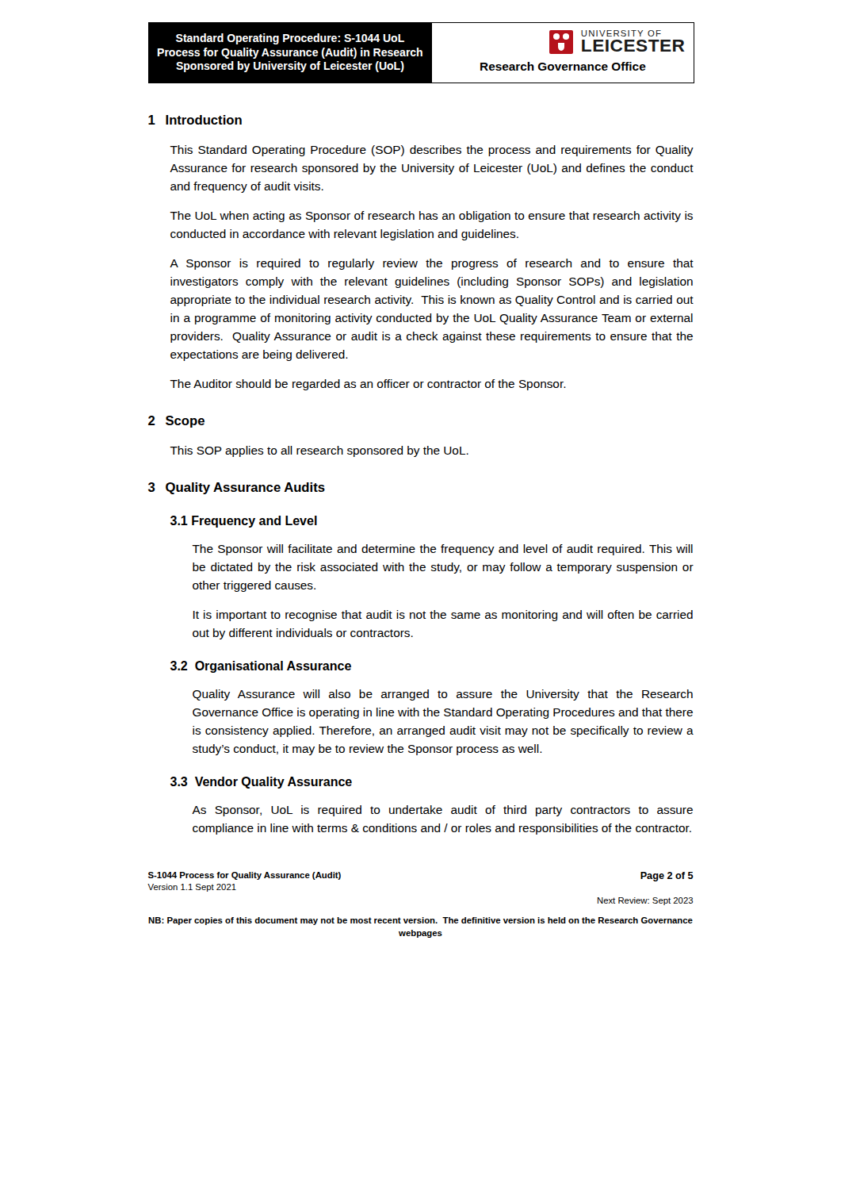Standard Operating Procedure: S-1044 UoL
Process for Quality Assurance (Audit) in Research
Sponsored by University of Leicester (UoL)
UNIVERSITY OF LEICESTER
Research Governance Office
1 Introduction
This Standard Operating Procedure (SOP) describes the process and requirements for Quality Assurance for research sponsored by the University of Leicester (UoL) and defines the conduct and frequency of audit visits.
The UoL when acting as Sponsor of research has an obligation to ensure that research activity is conducted in accordance with relevant legislation and guidelines.
A Sponsor is required to regularly review the progress of research and to ensure that investigators comply with the relevant guidelines (including Sponsor SOPs) and legislation appropriate to the individual research activity. This is known as Quality Control and is carried out in a programme of monitoring activity conducted by the UoL Quality Assurance Team or external providers. Quality Assurance or audit is a check against these requirements to ensure that the expectations are being delivered.
The Auditor should be regarded as an officer or contractor of the Sponsor.
2 Scope
This SOP applies to all research sponsored by the UoL.
3 Quality Assurance Audits
3.1 Frequency and Level
The Sponsor will facilitate and determine the frequency and level of audit required. This will be dictated by the risk associated with the study, or may follow a temporary suspension or other triggered causes.
It is important to recognise that audit is not the same as monitoring and will often be carried out by different individuals or contractors.
3.2 Organisational Assurance
Quality Assurance will also be arranged to assure the University that the Research Governance Office is operating in line with the Standard Operating Procedures and that there is consistency applied. Therefore, an arranged audit visit may not be specifically to review a study’s conduct, it may be to review the Sponsor process as well.
3.3 Vendor Quality Assurance
As Sponsor, UoL is required to undertake audit of third party contractors to assure compliance in line with terms & conditions and / or roles and responsibilities of the contractor.
S-1044 Process for Quality Assurance (Audit)
Version 1.1 Sept 2021
Page 2 of 5
Next Review: Sept 2023
NB: Paper copies of this document may not be most recent version. The definitive version is held on the Research Governance webpages